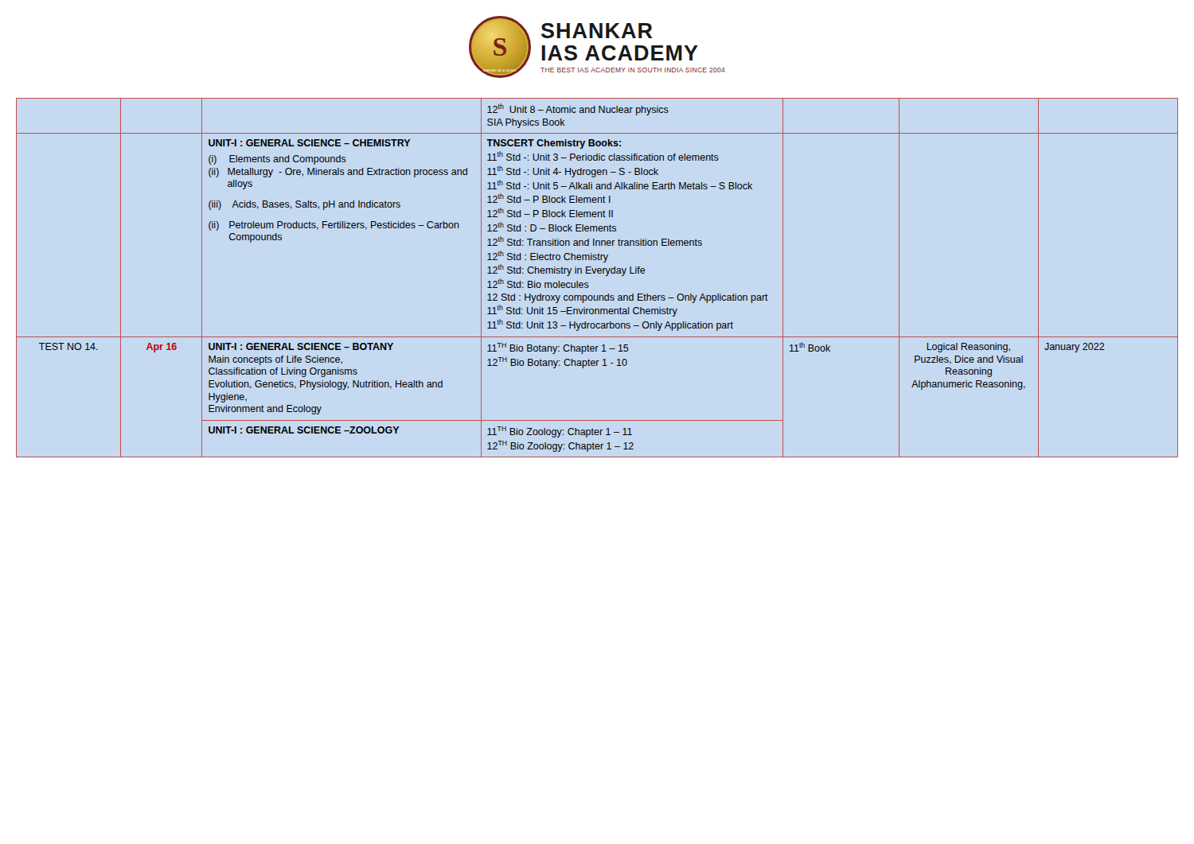S
SHANKAR IAS ACADEMY
SHANKAR
IAS ACADEMY
THE BEST IAS ACADEMY IN SOUTH INDIA SINCE 2004
| | | | 12 th Unit 8 – Atomic and Nuclear physics SIA Physics Book | | | |
| | | UNIT-I : GENERAL SCIENCE – CHEMISTRY (i) Elements and Compounds (ii) Metallurgy - Ore, Minerals and Extraction process and alloys (iii) Acids, Bases, Salts, pH and Indicators (ii) Petroleum Products, Fertilizers, Pesticides – Carbon Compounds | TNSCERT Chemistry Books: 11 th Std -: Unit 3 – Periodic classification of elements 11 th Std -: Unit 4- Hydrogen – S - Block 11 th Std -: Unit 5 – Alkali and Alkaline Earth Metals – S Block 12 th Std – P Block Element I 12 th Std – P Block Element II 12 th Std : D – Block Elements 12 th Std: Transition and Inner transition Elements 12 th Std : Electro Chemistry 12 th Std: Chemistry in Everyday Life 12 th Std: Bio molecules 12 Std : Hydroxy compounds and Ethers – Only Application part 11 th Std: Unit 15 –Environmental Chemistry 11 th Std: Unit 13 – Hydrocarbons – Only Application part | | | |
| TEST NO 14. | Apr 16 | UNIT-I : GENERAL SCIENCE – BOTANY Main concepts of Life Science, Classification of Living Organisms Evolution, Genetics, Physiology, Nutrition, Health and Hygiene, Environment and Ecology | 11 TH Bio Botany: Chapter 1 – 15 12 TH Bio Botany: Chapter 1 - 10 | 11 th Book | Logical Reasoning, Puzzles, Dice and Visual Reasoning Alphanumeric Reasoning, | January 2022 |
| UNIT-I : GENERAL SCIENCE –ZOOLOGY | 11 TH Bio Zoology: Chapter 1 – 11 12 TH Bio Zoology: Chapter 1 – 12 |